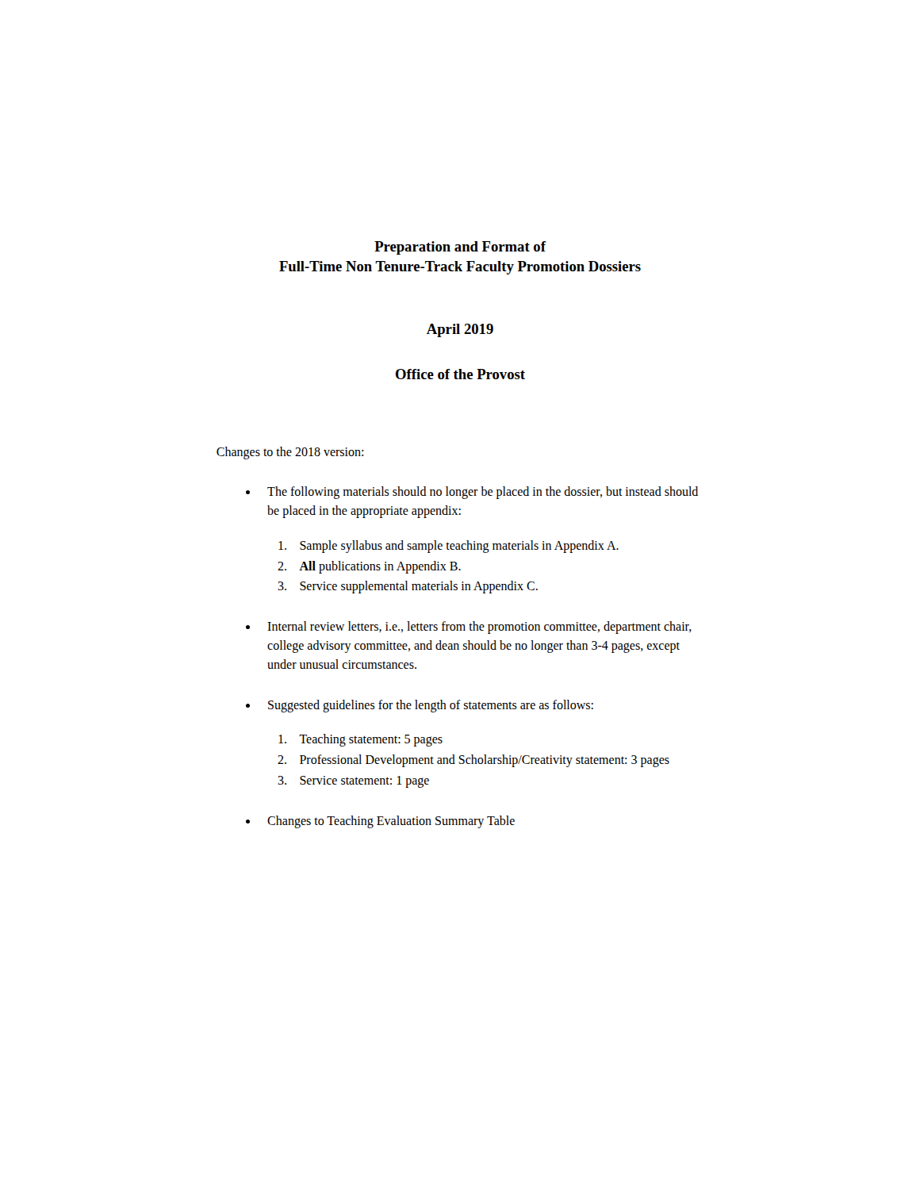Preparation and Format of
Full-Time Non Tenure-Track Faculty Promotion Dossiers
April 2019
Office of the Provost
Changes to the 2018 version:
The following materials should no longer be placed in the dossier, but instead should be placed in the appropriate appendix:
Sample syllabus and sample teaching materials in Appendix A.
All publications in Appendix B.
Service supplemental materials in Appendix C.
Internal review letters, i.e., letters from the promotion committee, department chair, college advisory committee, and dean should be no longer than 3-4 pages, except under unusual circumstances.
Suggested guidelines for the length of statements are as follows:
Teaching statement: 5 pages
Professional Development and Scholarship/Creativity statement: 3 pages
Service statement: 1 page
Changes to Teaching Evaluation Summary Table